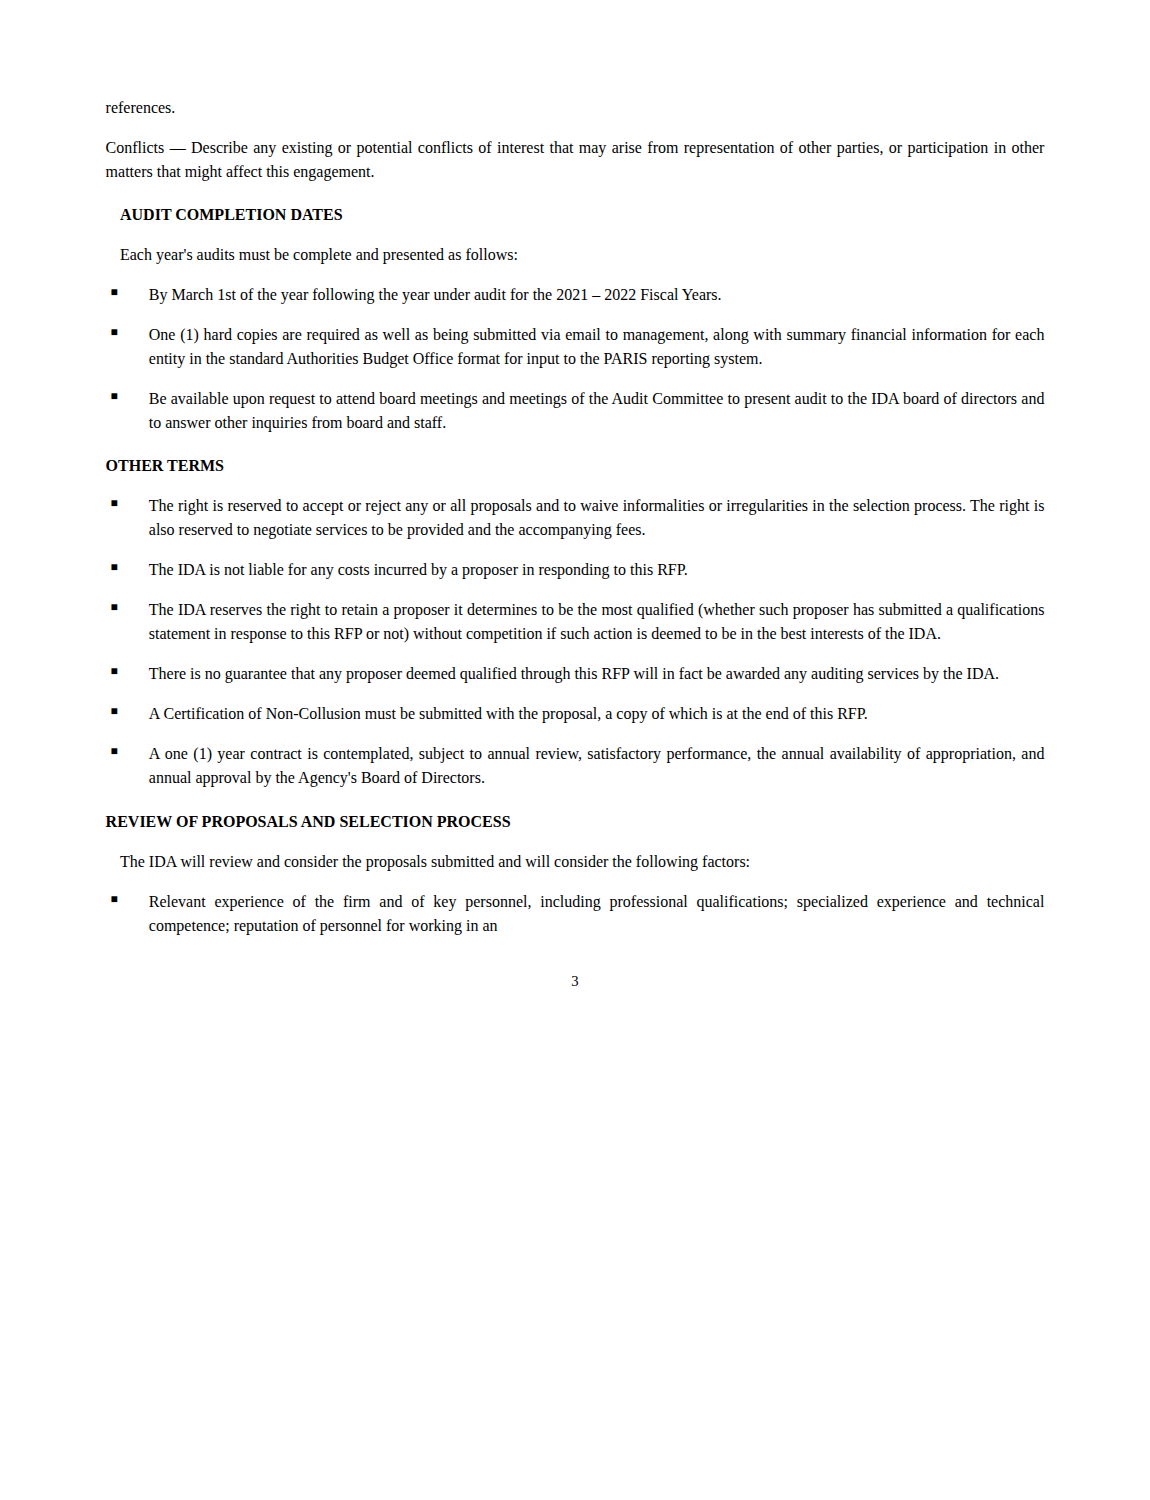references.
Conflicts — Describe any existing or potential conflicts of interest that may arise from representation of other parties, or participation in other matters that might affect this engagement.
AUDIT COMPLETION DATES
Each year's audits must be complete and presented as follows:
By March 1st of the year following the year under audit for the 2021 – 2022 Fiscal Years.
One (1) hard copies are required as well as being submitted via email to management, along with summary financial information for each entity in the standard Authorities Budget Office format for input to the PARIS reporting system.
Be available upon request to attend board meetings and meetings of the Audit Committee to present audit to the IDA board of directors and to answer other inquiries from board and staff.
OTHER TERMS
The right is reserved to accept or reject any or all proposals and to waive informalities or irregularities in the selection process. The right is also reserved to negotiate services to be provided and the accompanying fees.
The IDA is not liable for any costs incurred by a proposer in responding to this RFP.
The IDA reserves the right to retain a proposer it determines to be the most qualified (whether such proposer has submitted a qualifications statement in response to this RFP or not) without competition if such action is deemed to be in the best interests of the IDA.
There is no guarantee that any proposer deemed qualified through this RFP will in fact be awarded any auditing services by the IDA.
A Certification of Non-Collusion must be submitted with the proposal, a copy of which is at the end of this RFP.
A one (1) year contract is contemplated, subject to annual review, satisfactory performance, the annual availability of appropriation, and annual approval by the Agency's Board of Directors.
REVIEW OF PROPOSALS AND SELECTION PROCESS
The IDA will review and consider the proposals submitted and will consider the following factors:
Relevant experience of the firm and of key personnel, including professional qualifications; specialized experience and technical competence; reputation of personnel for working in an
3